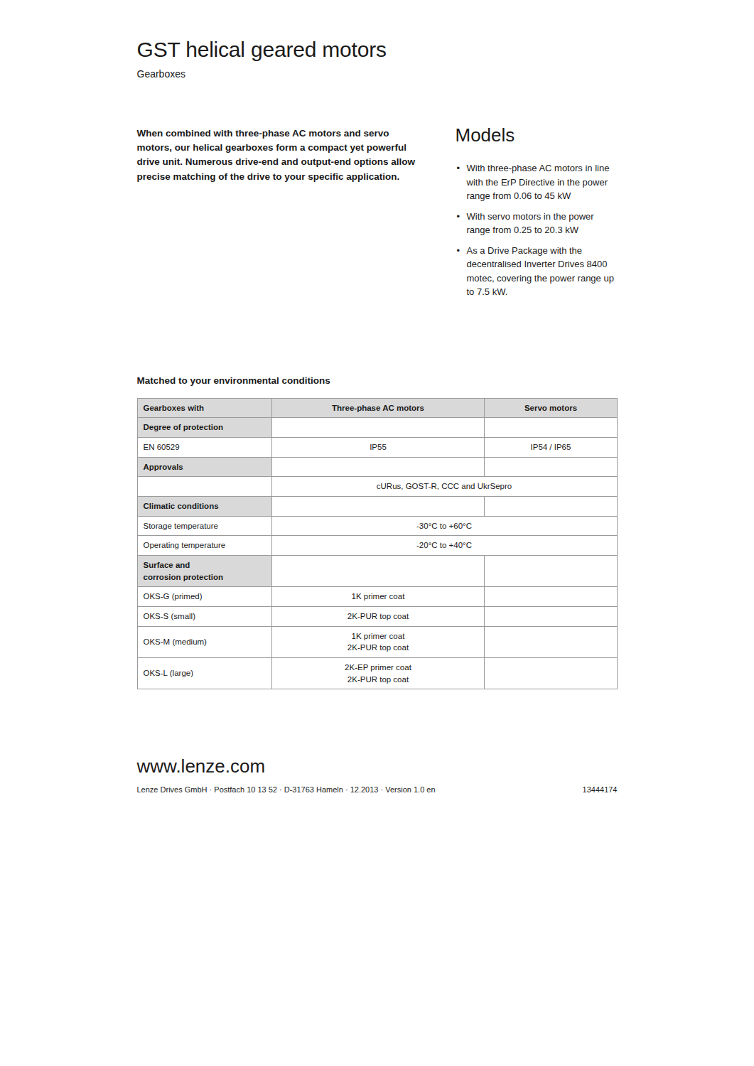GST helical geared motors
Gearboxes
When combined with three-phase AC motors and servo motors, our helical gearboxes form a compact yet powerful drive unit. Numerous drive-end and output-end options allow precise matching of the drive to your specific application.
Models
With three-phase AC motors in line with the ErP Directive in the power range from 0.06 to 45 kW
With servo motors in the power range from 0.25 to 20.3 kW
As a Drive Package with the decentralised Inverter Drives 8400 motec, covering the power range up to 7.5 kW.
Matched to your environmental conditions
| Gearboxes with | Three-phase AC motors | Servo motors |
| --- | --- | --- |
| Degree of protection | | |
| EN 60529 | IP55 | IP54 / IP65 |
| Approvals | | |
| | cURus, GOST-R, CCC and UkrSepro |
| Climatic conditions | | |
| Storage temperature | -30°C to +60°C |
| Operating temperature | -20°C to +40°C |
| Surface and corrosion protection | | |
| OKS-G (primed) | 1K primer coat | |
| OKS-S (small) | 2K-PUR top coat | |
| OKS-M (medium) | 1K primer coat 2K-PUR top coat | |
| OKS-L (large) | 2K-EP primer coat 2K-PUR top coat | |
www.lenze.com
Lenze Drives GmbH · Postfach 10 13 52 · D-31763 Hameln · 12.2013 · Version 1.0 en 13444174